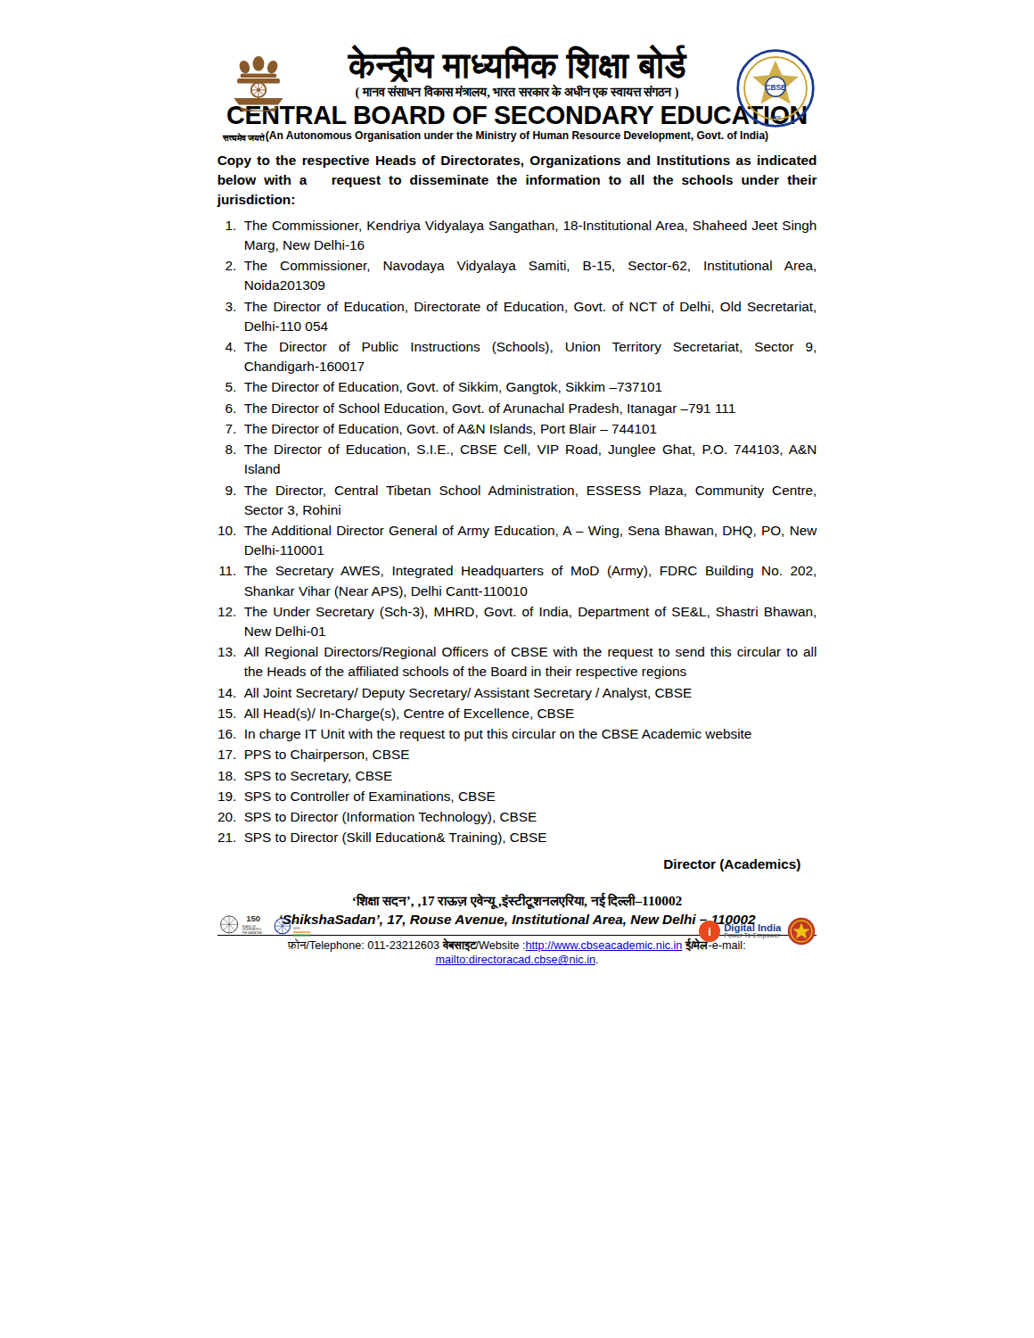CBSE भारत
सत्यमेव जयते
केन्द्रीय माध्यमिक शिक्षा बोर्ड
( मानव संसाधन विकास मंत्रालय, भारत सरकार के अधीन एक स्वायत्त संगठन )
CENTRAL BOARD OF SECONDARY EDUCATION
(An Autonomous Organisation under the Ministry of Human Resource Development, Govt. of India)
Copy to the respective Heads of Directorates, Organizations and Institutions as indicated below with a request to disseminate the information to all the schools under their jurisdiction:
The Commissioner, Kendriya Vidyalaya Sangathan, 18-Institutional Area, Shaheed Jeet Singh Marg, New Delhi-16
The Commissioner, Navodaya Vidyalaya Samiti, B-15, Sector-62, Institutional Area, Noida201309
The Director of Education, Directorate of Education, Govt. of NCT of Delhi, Old Secretariat, Delhi-110 054
The Director of Public Instructions (Schools), Union Territory Secretariat, Sector 9, Chandigarh-160017
The Director of Education, Govt. of Sikkim, Gangtok, Sikkim –737101
The Director of School Education, Govt. of Arunachal Pradesh, Itanagar –791 111
The Director of Education, Govt. of A&N Islands, Port Blair – 744101
The Director of Education, S.I.E., CBSE Cell, VIP Road, Junglee Ghat, P.O. 744103, A&N Island
The Director, Central Tibetan School Administration, ESSESS Plaza, Community Centre, Sector 3, Rohini
The Additional Director General of Army Education, A – Wing, Sena Bhawan, DHQ, PO, New Delhi-110001
The Secretary AWES, Integrated Headquarters of MoD (Army), FDRC Building No. 202, Shankar Vihar (Near APS), Delhi Cantt-110010
The Under Secretary (Sch-3), MHRD, Govt. of India, Department of SE&L, Shastri Bhawan, New Delhi-01
All Regional Directors/Regional Officers of CBSE with the request to send this circular to all the Heads of the affiliated schools of the Board in their respective regions
All Joint Secretary/ Deputy Secretary/ Assistant Secretary / Analyst, CBSE
All Head(s)/ In-Charge(s), Centre of Excellence, CBSE
In charge IT Unit with the request to put this circular on the CBSE Academic website
PPS to Chairperson, CBSE
SPS to Secretary, CBSE
SPS to Controller of Examinations, CBSE
SPS to Director (Information Technology), CBSE
SPS to Director (Skill Education& Training), CBSE
Director (Academics)
150 YEARS OF CELEBRATING THE MAHATMA
स्वच्छ भारत
i
Digital India
Power To Empower
‘शिक्षा सदन’, ,17 राऊज़ एवेन्यू ,इंस्टीटूशनलएरिया, नई दिल्ली–110002
‘ShikshaSadan’, 17, Rouse Avenue, Institutional Area, New Delhi – 110002
फ़ोन/Telephone: 011-23212603 वेबसाइट/Website :http://www.cbseacademic.nic.in ई/मेल-e-mail: mailto:directoracad.cbse@nic.in.